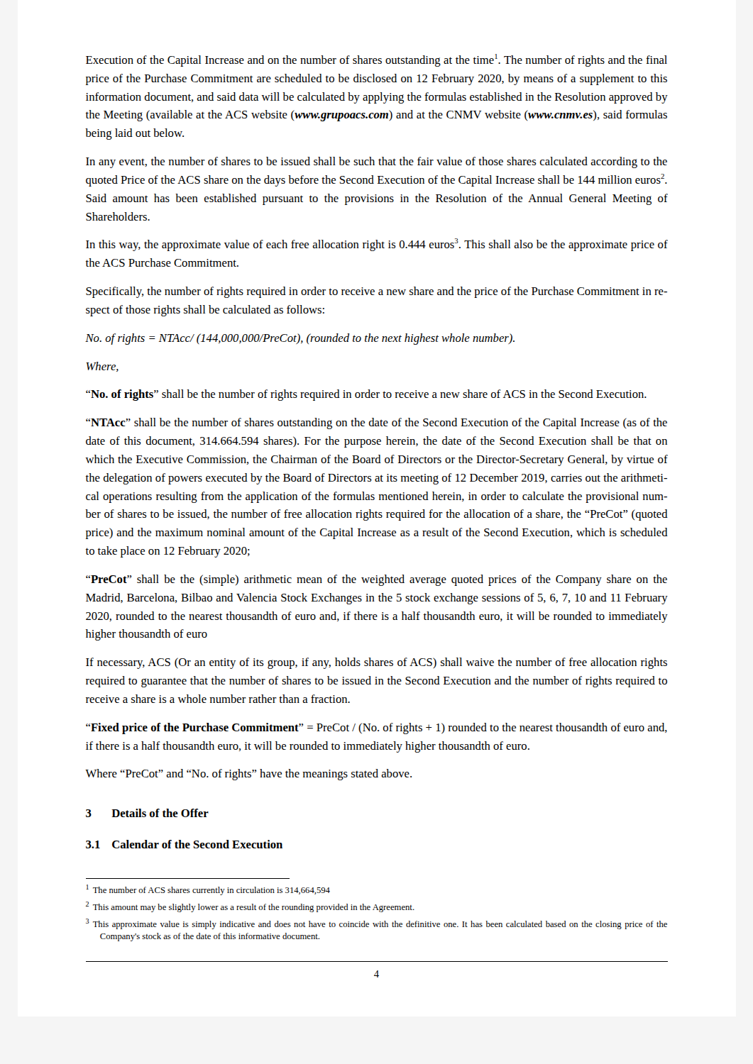Execution of the Capital Increase and on the number of shares outstanding at the time1. The number of rights and the final price of the Purchase Commitment are scheduled to be disclosed on 12 February 2020, by means of a supplement to this information document, and said data will be calculated by applying the formulas established in the Resolution approved by the Meeting (available at the ACS website (www.grupoacs.com) and at the CNMV website (www.cnmv.es), said formulas being laid out below.
In any event, the number of shares to be issued shall be such that the fair value of those shares calculated according to the quoted Price of the ACS share on the days before the Second Execution of the Capital Increase shall be 144 million euros2. Said amount has been established pursuant to the provisions in the Resolution of the Annual General Meeting of Shareholders.
In this way, the approximate value of each free allocation right is 0.444 euros3. This shall also be the approximate price of the ACS Purchase Commitment.
Specifically, the number of rights required in order to receive a new share and the price of the Purchase Commitment in respect of those rights shall be calculated as follows:
No. of rights = NTAcc/ (144,000,000/PreCot), (rounded to the next highest whole number).
Where,
“No. of rights” shall be the number of rights required in order to receive a new share of ACS in the Second Execution.
“NTAcc” shall be the number of shares outstanding on the date of the Second Execution of the Capital Increase (as of the date of this document, 314.664.594 shares). For the purpose herein, the date of the Second Execution shall be that on which the Executive Commission, the Chairman of the Board of Directors or the Director-Secretary General, by virtue of the delegation of powers executed by the Board of Directors at its meeting of 12 December 2019, carries out the arithmetical operations resulting from the application of the formulas mentioned herein, in order to calculate the provisional number of shares to be issued, the number of free allocation rights required for the allocation of a share, the “PreCot” (quoted price) and the maximum nominal amount of the Capital Increase as a result of the Second Execution, which is scheduled to take place on 12 February 2020;
“PreCot” shall be the (simple) arithmetic mean of the weighted average quoted prices of the Company share on the Madrid, Barcelona, Bilbao and Valencia Stock Exchanges in the 5 stock exchange sessions of 5, 6, 7, 10 and 11 February 2020, rounded to the nearest thousandth of euro and, if there is a half thousandth euro, it will be rounded to immediately higher thousandth of euro
If necessary, ACS (Or an entity of its group, if any, holds shares of ACS) shall waive the number of free allocation rights required to guarantee that the number of shares to be issued in the Second Execution and the number of rights required to receive a share is a whole number rather than a fraction.
“Fixed price of the Purchase Commitment” = PreCot / (No. of rights + 1) rounded to the nearest thousandth of euro and, if there is a half thousandth euro, it will be rounded to immediately higher thousandth of euro.
Where “PreCot” and “No. of rights” have the meanings stated above.
3 Details of the Offer
3.1 Calendar of the Second Execution
1The number of ACS shares currently in circulation is 314,664,594
2This amount may be slightly lower as a result of the rounding provided in the Agreement.
3This approximate value is simply indicative and does not have to coincide with the definitive one. It has been calculated based on the closing price of the Company's stock as of the date of this informative document.
4